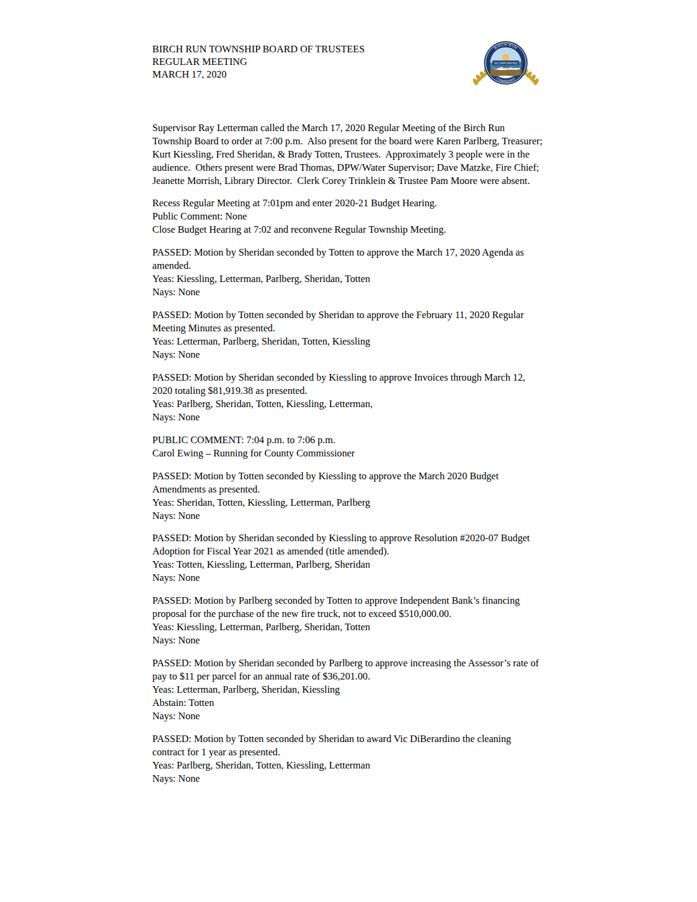BIRCH RUN TOWNSHIP BOARD OF TRUSTEES
REGULAR MEETING
MARCH 17, 2020
INCORPORATED 1853 BIRCH RUN TOWNSHIP
Supervisor Ray Letterman called the March 17, 2020 Regular Meeting of the Birch Run Township Board to order at 7:00 p.m. Also present for the board were Karen Parlberg, Treasurer; Kurt Kiessling, Fred Sheridan, & Brady Totten, Trustees. Approximately 3 people were in the audience. Others present were Brad Thomas, DPW/Water Supervisor; Dave Matzke, Fire Chief; Jeanette Morrish, Library Director. Clerk Corey Trinklein & Trustee Pam Moore were absent.
Recess Regular Meeting at 7:01pm and enter 2020-21 Budget Hearing.
Public Comment: None
Close Budget Hearing at 7:02 and reconvene Regular Township Meeting.
PASSED: Motion by Sheridan seconded by Totten to approve the March 17, 2020 Agenda as amended.
Yeas: Kiessling, Letterman, Parlberg, Sheridan, Totten
Nays: None
PASSED: Motion by Totten seconded by Sheridan to approve the February 11, 2020 Regular Meeting Minutes as presented.
Yeas: Letterman, Parlberg, Sheridan, Totten, Kiessling
Nays: None
PASSED: Motion by Sheridan seconded by Kiessling to approve Invoices through March 12, 2020 totaling $81,919.38 as presented.
Yeas: Parlberg, Sheridan, Totten, Kiessling, Letterman,
Nays: None
PUBLIC COMMENT: 7:04 p.m. to 7:06 p.m.
Carol Ewing – Running for County Commissioner
PASSED: Motion by Totten seconded by Kiessling to approve the March 2020 Budget Amendments as presented.
Yeas: Sheridan, Totten, Kiessling, Letterman, Parlberg
Nays: None
PASSED: Motion by Sheridan seconded by Kiessling to approve Resolution #2020-07 Budget Adoption for Fiscal Year 2021 as amended (title amended).
Yeas: Totten, Kiessling, Letterman, Parlberg, Sheridan
Nays: None
PASSED: Motion by Parlberg seconded by Totten to approve Independent Bank’s financing proposal for the purchase of the new fire truck, not to exceed $510,000.00.
Yeas: Kiessling, Letterman, Parlberg, Sheridan, Totten
Nays: None
PASSED: Motion by Sheridan seconded by Parlberg to approve increasing the Assessor’s rate of pay to $11 per parcel for an annual rate of $36,201.00.
Yeas: Letterman, Parlberg, Sheridan, Kiessling
Abstain: Totten
Nays: None
PASSED: Motion by Totten seconded by Sheridan to award Vic DiBerardino the cleaning contract for 1 year as presented.
Yeas: Parlberg, Sheridan, Totten, Kiessling, Letterman
Nays: None